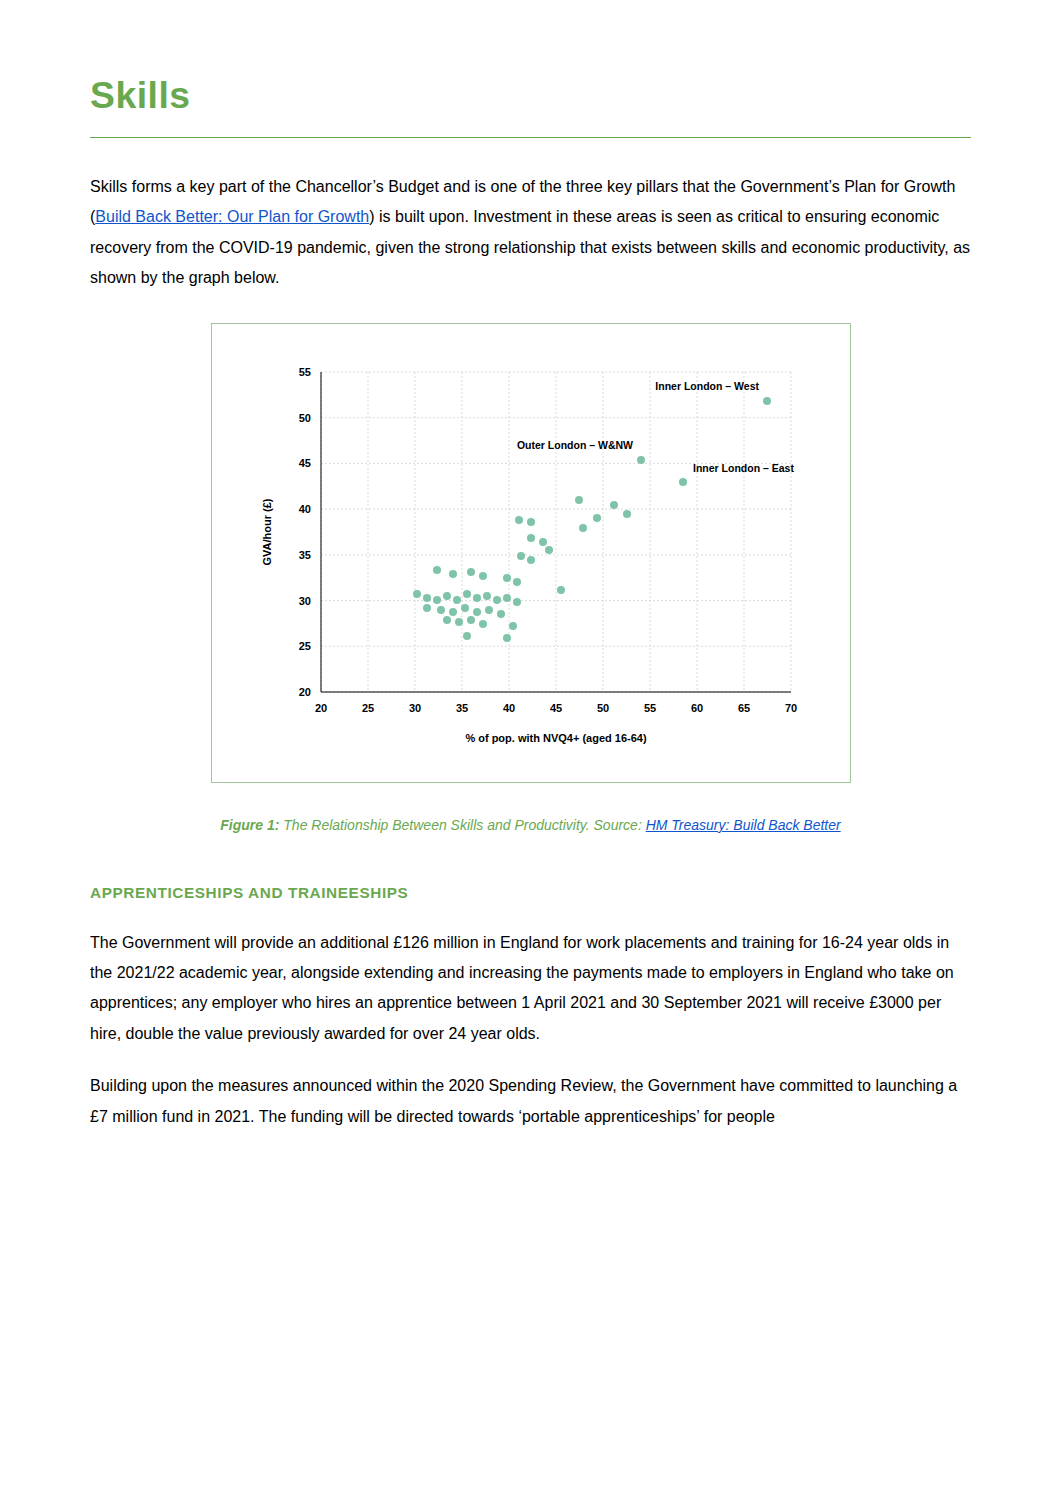Skills
Skills forms a key part of the Chancellor’s Budget and is one of the three key pillars that the Government’s Plan for Growth (Build Back Better: Our Plan for Growth) is built upon. Investment in these areas is seen as critical to ensuring economic recovery from the COVID-19 pandemic, given the strong relationship that exists between skills and economic productivity, as shown by the graph below.
55 50 45 40 35 30 25 20 20 25 30 35 40 45 50 55 60 65 70 GVA/hour (£) % of pop. with NVQ4+ (aged 16-64) Inner London – West Outer London – W&NW Inner London – East
Figure 1: The Relationship Between Skills and Productivity. Source: HM Treasury: Build Back Better
Apprenticeships and Traineeships
The Government will provide an additional £126 million in England for work placements and training for 16-24 year olds in the 2021/22 academic year, alongside extending and increasing the payments made to employers in England who take on apprentices; any employer who hires an apprentice between 1 April 2021 and 30 September 2021 will receive £3000 per hire, double the value previously awarded for over 24 year olds.
Building upon the measures announced within the 2020 Spending Review, the Government have committed to launching a £7 million fund in 2021. The funding will be directed towards ‘portable apprenticeships’ for people